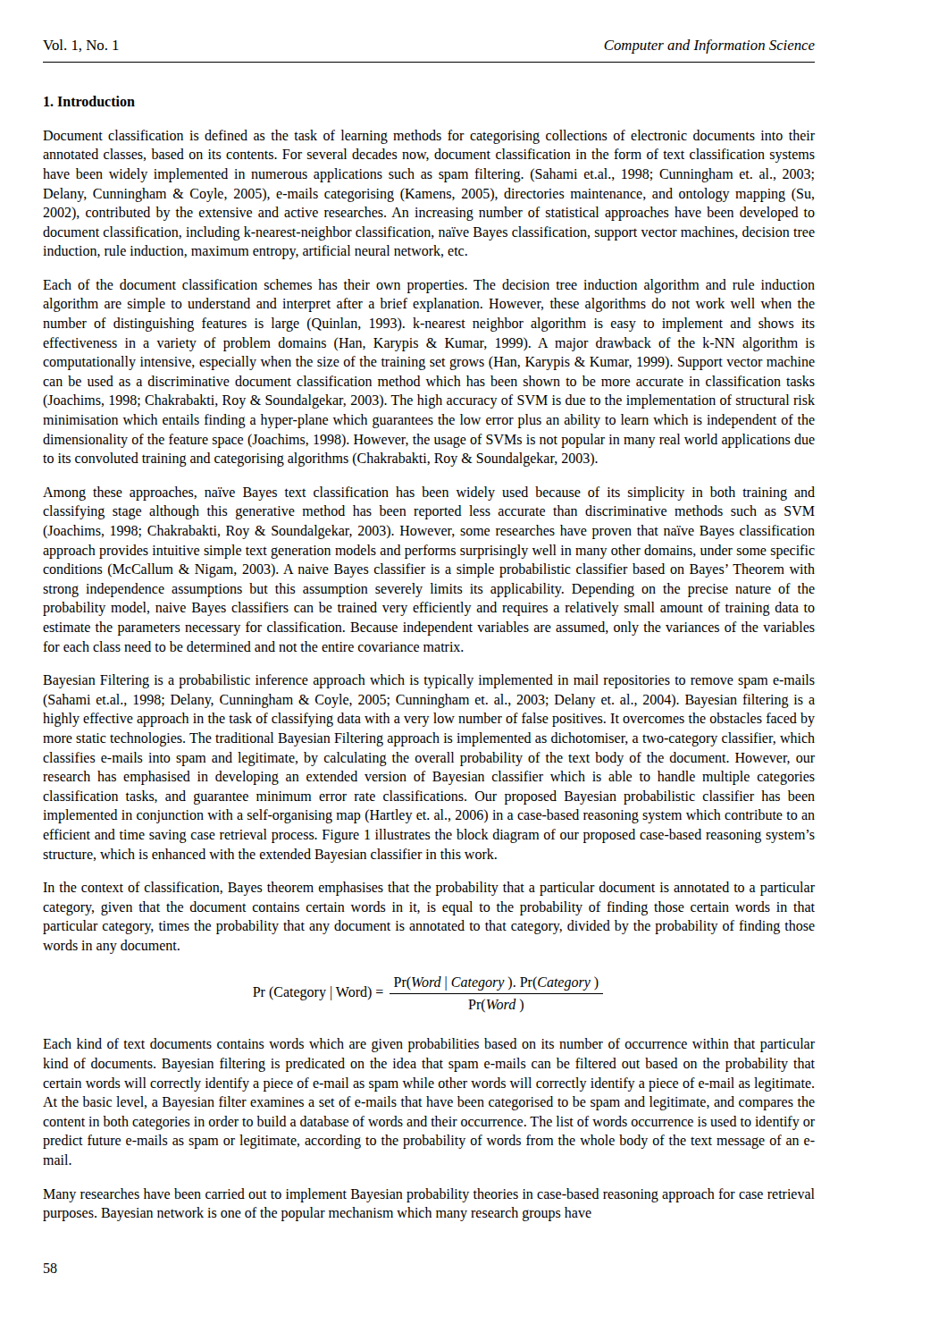Vol. 1, No. 1 Computer and Information Science
1. Introduction
Document classification is defined as the task of learning methods for categorising collections of electronic documents into their annotated classes, based on its contents. For several decades now, document classification in the form of text classification systems have been widely implemented in numerous applications such as spam filtering. (Sahami et.al., 1998; Cunningham et. al., 2003; Delany, Cunningham & Coyle, 2005), e-mails categorising (Kamens, 2005), directories maintenance, and ontology mapping (Su, 2002), contributed by the extensive and active researches. An increasing number of statistical approaches have been developed to document classification, including k-nearest-neighbor classification, naïve Bayes classification, support vector machines, decision tree induction, rule induction, maximum entropy, artificial neural network, etc.
Each of the document classification schemes has their own properties. The decision tree induction algorithm and rule induction algorithm are simple to understand and interpret after a brief explanation. However, these algorithms do not work well when the number of distinguishing features is large (Quinlan, 1993). k-nearest neighbor algorithm is easy to implement and shows its effectiveness in a variety of problem domains (Han, Karypis & Kumar, 1999). A major drawback of the k-NN algorithm is computationally intensive, especially when the size of the training set grows (Han, Karypis & Kumar, 1999). Support vector machine can be used as a discriminative document classification method which has been shown to be more accurate in classification tasks (Joachims, 1998; Chakrabakti, Roy & Soundalgekar, 2003). The high accuracy of SVM is due to the implementation of structural risk minimisation which entails finding a hyper-plane which guarantees the low error plus an ability to learn which is independent of the dimensionality of the feature space (Joachims, 1998). However, the usage of SVMs is not popular in many real world applications due to its convoluted training and categorising algorithms (Chakrabakti, Roy & Soundalgekar, 2003).
Among these approaches, naïve Bayes text classification has been widely used because of its simplicity in both training and classifying stage although this generative method has been reported less accurate than discriminative methods such as SVM (Joachims, 1998; Chakrabakti, Roy & Soundalgekar, 2003). However, some researches have proven that naïve Bayes classification approach provides intuitive simple text generation models and performs surprisingly well in many other domains, under some specific conditions (McCallum & Nigam, 2003). A naive Bayes classifier is a simple probabilistic classifier based on Bayes’ Theorem with strong independence assumptions but this assumption severely limits its applicability. Depending on the precise nature of the probability model, naive Bayes classifiers can be trained very efficiently and requires a relatively small amount of training data to estimate the parameters necessary for classification. Because independent variables are assumed, only the variances of the variables for each class need to be determined and not the entire covariance matrix.
Bayesian Filtering is a probabilistic inference approach which is typically implemented in mail repositories to remove spam e-mails (Sahami et.al., 1998; Delany, Cunningham & Coyle, 2005; Cunningham et. al., 2003; Delany et. al., 2004). Bayesian filtering is a highly effective approach in the task of classifying data with a very low number of false positives. It overcomes the obstacles faced by more static technologies. The traditional Bayesian Filtering approach is implemented as dichotomiser, a two-category classifier, which classifies e-mails into spam and legitimate, by calculating the overall probability of the text body of the document. However, our research has emphasised in developing an extended version of Bayesian classifier which is able to handle multiple categories classification tasks, and guarantee minimum error rate classifications. Our proposed Bayesian probabilistic classifier has been implemented in conjunction with a self-organising map (Hartley et. al., 2006) in a case-based reasoning system which contribute to an efficient and time saving case retrieval process. Figure 1 illustrates the block diagram of our proposed case-based reasoning system’s structure, which is enhanced with the extended Bayesian classifier in this work.
In the context of classification, Bayes theorem emphasises that the probability that a particular document is annotated to a particular category, given that the document contains certain words in it, is equal to the probability of finding those certain words in that particular category, times the probability that any document is annotated to that category, divided by the probability of finding those words in any document.
Pr (Category | Word) = Pr(Word | Category ). Pr(Category ) Pr(Word )
Each kind of text documents contains words which are given probabilities based on its number of occurrence within that particular kind of documents. Bayesian filtering is predicated on the idea that spam e-mails can be filtered out based on the probability that certain words will correctly identify a piece of e-mail as spam while other words will correctly identify a piece of e-mail as legitimate. At the basic level, a Bayesian filter examines a set of e-mails that have been categorised to be spam and legitimate, and compares the content in both categories in order to build a database of words and their occurrence. The list of words occurrence is used to identify or predict future e-mails as spam or legitimate, according to the probability of words from the whole body of the text message of an e-mail.
Many researches have been carried out to implement Bayesian probability theories in case-based reasoning approach for case retrieval purposes. Bayesian network is one of the popular mechanism which many research groups have
58